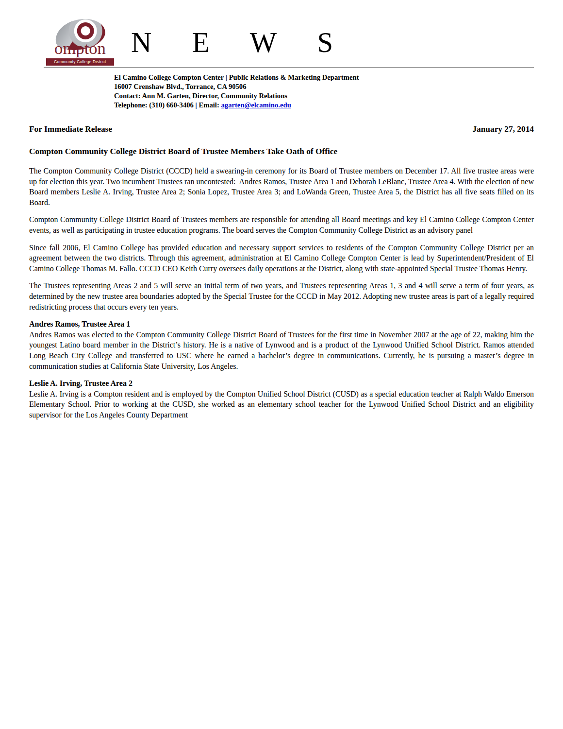ompton
Community College District
N E W S
El Camino College Compton Center | Public Relations & Marketing Department
16007 Crenshaw Blvd., Torrance, CA 90506
Contact: Ann M. Garten, Director, Community Relations
Telephone: (310) 660-3406 | Email: agarten@elcamino.edu
For Immediate Release January 27, 2014
Compton Community College District Board of Trustee Members Take Oath of Office
The Compton Community College District (CCCD) held a swearing-in ceremony for its Board of Trustee members on December 17. All five trustee areas were up for election this year. Two incumbent Trustees ran uncontested: Andres Ramos, Trustee Area 1 and Deborah LeBlanc, Trustee Area 4. With the election of new Board members Leslie A. Irving, Trustee Area 2; Sonia Lopez, Trustee Area 3; and LoWanda Green, Trustee Area 5, the District has all five seats filled on its Board.
Compton Community College District Board of Trustees members are responsible for attending all Board meetings and key El Camino College Compton Center events, as well as participating in trustee education programs. The board serves the Compton Community College District as an advisory panel
Since fall 2006, El Camino College has provided education and necessary support services to residents of the Compton Community College District per an agreement between the two districts. Through this agreement, administration at El Camino College Compton Center is lead by Superintendent/President of El Camino College Thomas M. Fallo. CCCD CEO Keith Curry oversees daily operations at the District, along with state-appointed Special Trustee Thomas Henry.
The Trustees representing Areas 2 and 5 will serve an initial term of two years, and Trustees representing Areas 1, 3 and 4 will serve a term of four years, as determined by the new trustee area boundaries adopted by the Special Trustee for the CCCD in May 2012. Adopting new trustee areas is part of a legally required redistricting process that occurs every ten years.
Andres Ramos, Trustee Area 1
Andres Ramos was elected to the Compton Community College District Board of Trustees for the first time in November 2007 at the age of 22, making him the youngest Latino board member in the District’s history. He is a native of Lynwood and is a product of the Lynwood Unified School District. Ramos attended Long Beach City College and transferred to USC where he earned a bachelor’s degree in communications. Currently, he is pursuing a master’s degree in communication studies at California State University, Los Angeles.
Leslie A. Irving, Trustee Area 2
Leslie A. Irving is a Compton resident and is employed by the Compton Unified School District (CUSD) as a special education teacher at Ralph Waldo Emerson Elementary School. Prior to working at the CUSD, she worked as an elementary school teacher for the Lynwood Unified School District and an eligibility supervisor for the Los Angeles County Department